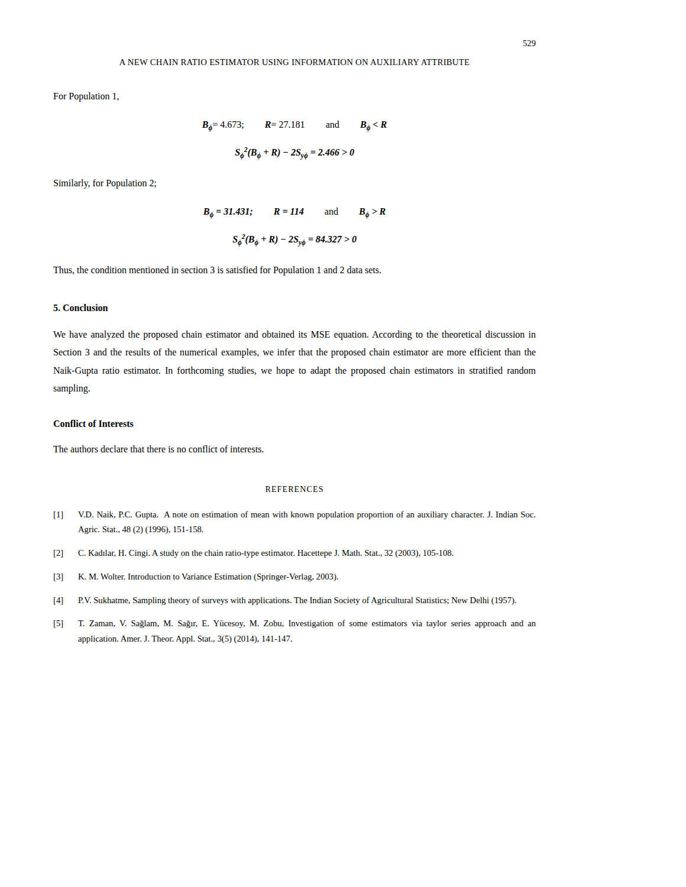529
A NEW CHAIN RATIO ESTIMATOR USING INFORMATION ON AUXILIARY ATTRIBUTE
For Population 1,
Bϕ= 4.673; R= 27.181 and Bϕ < R
Sϕ2(Bϕ + R) − 2Syϕ = 2.466 > 0
Similarly, for Population 2;
Bϕ = 31.431; R = 114 and Bϕ > R
Sϕ2(Bϕ + R) − 2Syϕ = 84.327 > 0
Thus, the condition mentioned in section 3 is satisfied for Population 1 and 2 data sets.
5. Conclusion
We have analyzed the proposed chain estimator and obtained its MSE equation. According to the theoretical discussion in Section 3 and the results of the numerical examples, we infer that the proposed chain estimator are more efficient than the Naik-Gupta ratio estimator. In forthcoming studies, we hope to adapt the proposed chain estimators in stratified random sampling.
Conflict of Interests
The authors declare that there is no conflict of interests.
REFERENCES
[1] V.D. Naik, P.C. Gupta. A note on estimation of mean with known population proportion of an auxiliary character. J. Indian Soc. Agric. Stat., 48 (2) (1996), 151-158.
[2] C. Kadılar, H. Cingi. A study on the chain ratio-type estimator. Hacettepe J. Math. Stat., 32 (2003), 105-108.
[3] K. M. Wolter. Introduction to Variance Estimation (Springer-Verlag, 2003).
[4] P.V. Sukhatme, Sampling theory of surveys with applications. The Indian Society of Agricultural Statistics; New Delhi (1957).
[5] T. Zaman, V. Sağlam, M. Sağır, E. Yücesoy, M. Zobu, Investigation of some estimators via taylor series approach and an application. Amer. J. Theor. Appl. Stat., 3(5) (2014), 141-147.